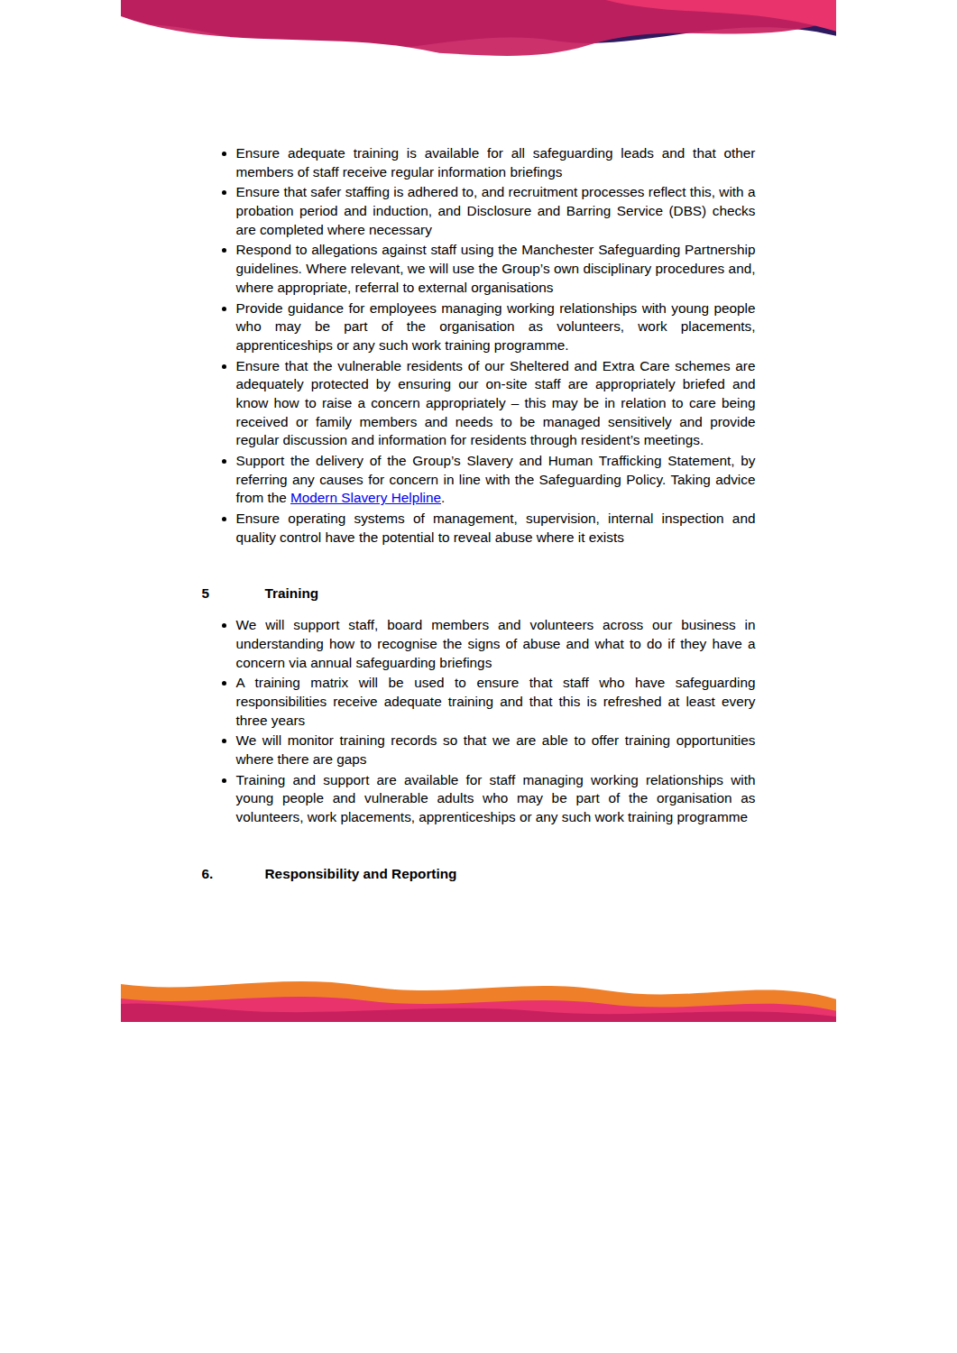Ensure adequate training is available for all safeguarding leads and that other members of staff receive regular information briefings
Ensure that safer staffing is adhered to, and recruitment processes reflect this, with a probation period and induction, and Disclosure and Barring Service (DBS) checks are completed where necessary
Respond to allegations against staff using the Manchester Safeguarding Partnership guidelines. Where relevant, we will use the Group’s own disciplinary procedures and, where appropriate, referral to external organisations
Provide guidance for employees managing working relationships with young people who may be part of the organisation as volunteers, work placements, apprenticeships or any such work training programme.
Ensure that the vulnerable residents of our Sheltered and Extra Care schemes are adequately protected by ensuring our on-site staff are appropriately briefed and know how to raise a concern appropriately – this may be in relation to care being received or family members and needs to be managed sensitively and provide regular discussion and information for residents through resident’s meetings.
Support the delivery of the Group’s Slavery and Human Trafficking Statement, by referring any causes for concern in line with the Safeguarding Policy. Taking advice from the Modern Slavery Helpline.
Ensure operating systems of management, supervision, internal inspection and quality control have the potential to reveal abuse where it exists
5 Training
We will support staff, board members and volunteers across our business in understanding how to recognise the signs of abuse and what to do if they have a concern via annual safeguarding briefings
A training matrix will be used to ensure that staff who have safeguarding responsibilities receive adequate training and that this is refreshed at least every three years
We will monitor training records so that we are able to offer training opportunities where there are gaps
Training and support are available for staff managing working relationships with young people and vulnerable adults who may be part of the organisation as volunteers, work placements, apprenticeships or any such work training programme
6. Responsibility and Reporting